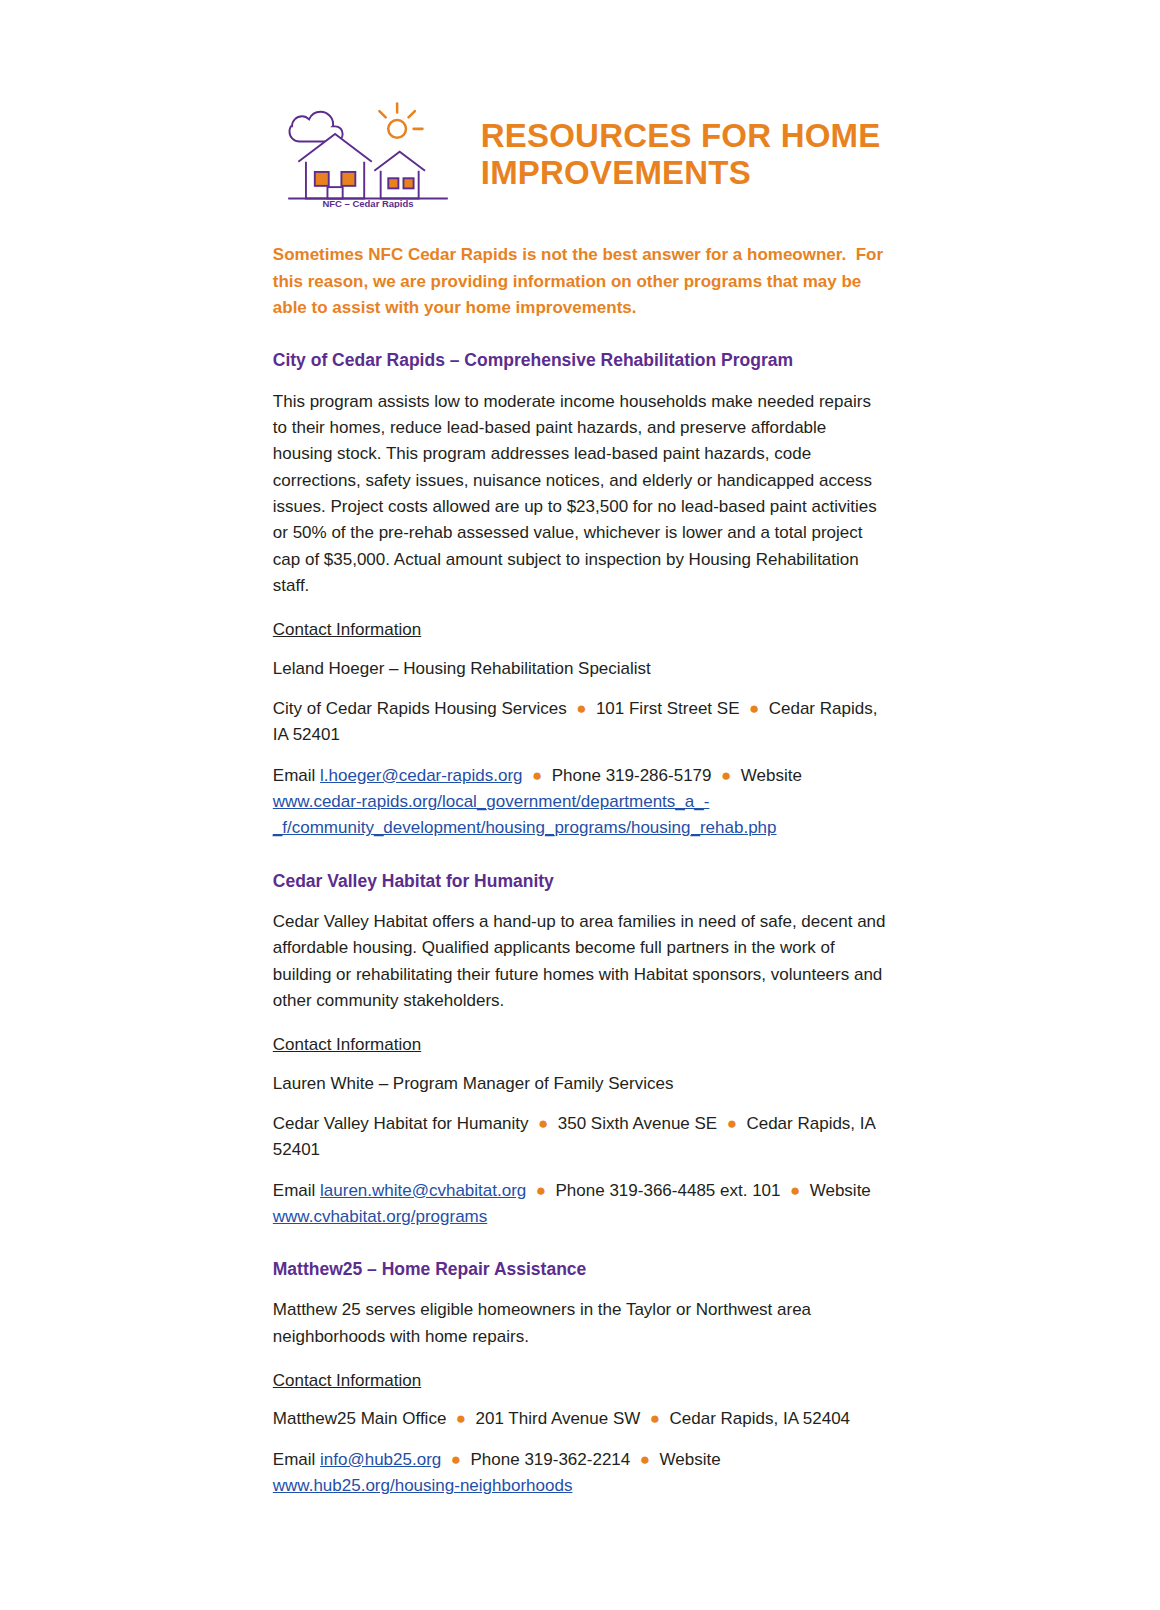NFC NFC – Cedar Rapids
RESOURCES FOR HOME IMPROVEMENTS
Sometimes NFC Cedar Rapids is not the best answer for a homeowner. For this reason, we are providing information on other programs that may be able to assist with your home improvements.
City of Cedar Rapids – Comprehensive Rehabilitation Program
This program assists low to moderate income households make needed repairs to their homes, reduce lead-based paint hazards, and preserve affordable housing stock. This program addresses lead-based paint hazards, code corrections, safety issues, nuisance notices, and elderly or handicapped access issues. Project costs allowed are up to $23,500 for no lead-based paint activities or 50% of the pre-rehab assessed value, whichever is lower and a total project cap of $35,000. Actual amount subject to inspection by Housing Rehabilitation staff.
Contact Information
Leland Hoeger – Housing Rehabilitation Specialist
City of Cedar Rapids Housing Services ● 101 First Street SE ● Cedar Rapids, IA 52401
Email l.hoeger@cedar-rapids.org ● Phone 319-286-5179 ● Website www.cedar-rapids.org/local_government/departments_a_-_f/community_development/housing_programs/housing_rehab.php
Cedar Valley Habitat for Humanity
Cedar Valley Habitat offers a hand-up to area families in need of safe, decent and affordable housing. Qualified applicants become full partners in the work of building or rehabilitating their future homes with Habitat sponsors, volunteers and other community stakeholders.
Contact Information
Lauren White – Program Manager of Family Services
Cedar Valley Habitat for Humanity ● 350 Sixth Avenue SE ● Cedar Rapids, IA 52401
Email lauren.white@cvhabitat.org ● Phone 319-366-4485 ext. 101 ● Website www.cvhabitat.org/programs
Matthew25 – Home Repair Assistance
Matthew 25 serves eligible homeowners in the Taylor or Northwest area neighborhoods with home repairs.
Contact Information
Matthew25 Main Office ● 201 Third Avenue SW ● Cedar Rapids, IA 52404
Email info@hub25.org ● Phone 319-362-2214 ● Website www.hub25.org/housing-neighborhoods